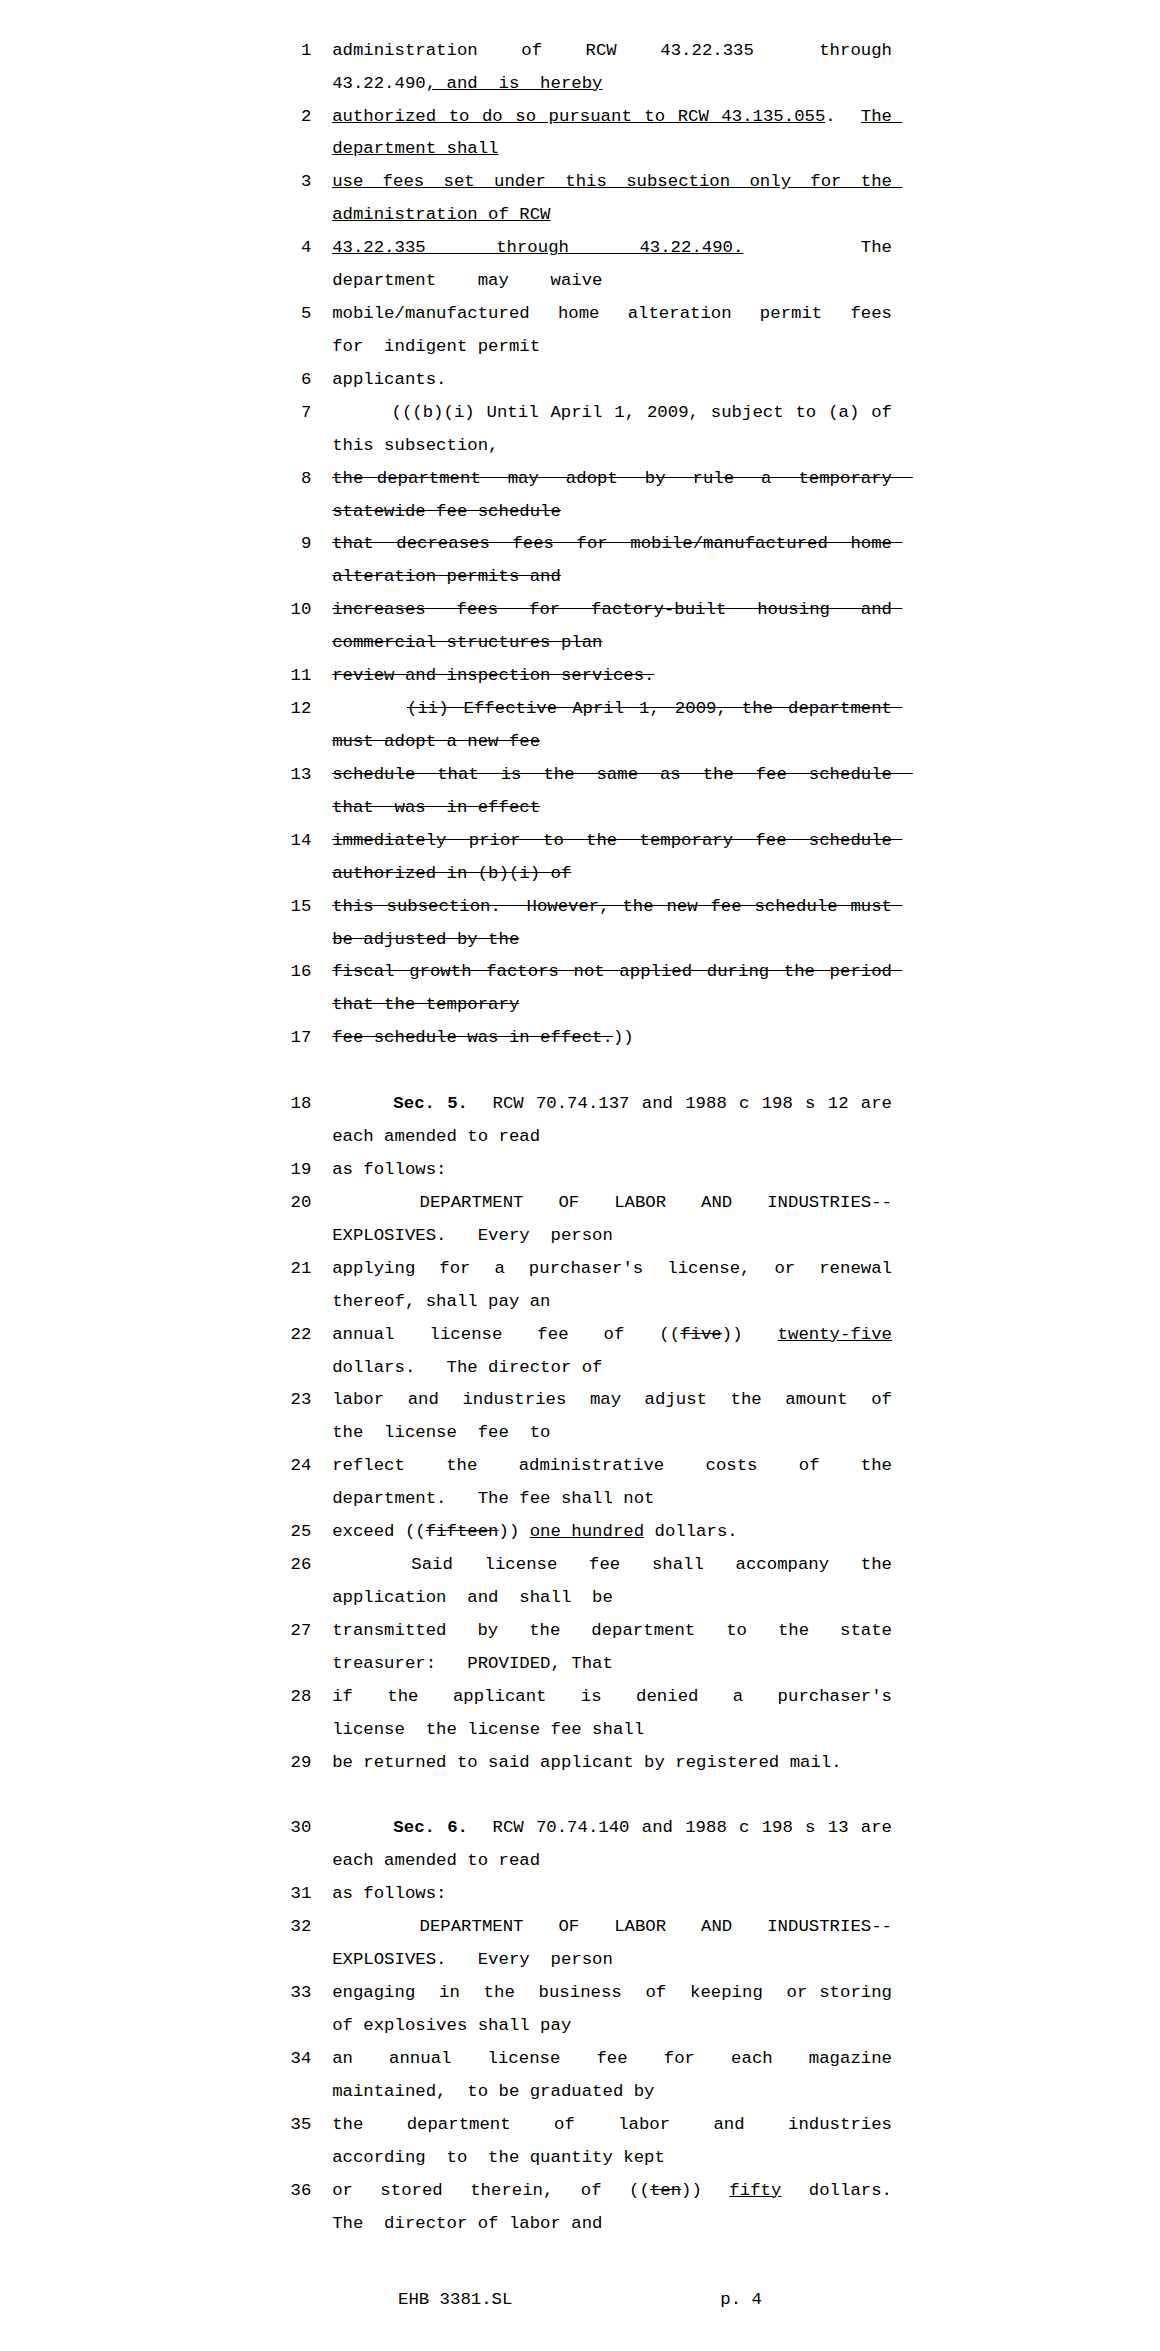1 administration of RCW 43.22.335 through 43.22.490, and is hereby
2 authorized to do so pursuant to RCW 43.135.055. The department shall
3 use fees set under this subsection only for the administration of RCW
443.22.335 through 43.22.490. The department may waive
5 mobile/manufactured home alteration permit fees for indigent permit
6 applicants.
7 (((b)(i) Until April 1, 2009, subject to (a) of this subsection,
8 the department may adopt by rule a temporary statewide fee schedule
9 that decreases fees for mobile/manufactured home alteration permits and
10 increases fees for factory-built housing and commercial structures plan
11 review and inspection services.
12 (ii) Effective April 1, 2009, the department must adopt a new fee
13 schedule that is the same as the fee schedule that was in effect
14 immediately prior to the temporary fee schedule authorized in (b)(i) of
15 this subsection. However, the new fee schedule must be adjusted by the
16 fiscal growth factors not applied during the period that the temporary
17 fee schedule was in effect.))
18 Sec. 5. RCW 70.74.137 and 1988 c 198 s 12 are each amended to read
19 as follows:
20 DEPARTMENT OF LABOR AND INDUSTRIES--EXPLOSIVES. Every person
21 applying for a purchaser's license, or renewal thereof, shall pay an
22 annual license fee of ((five)) twenty-five dollars. The director of
23 labor and industries may adjust the amount of the license fee to
24 reflect the administrative costs of the department. The fee shall not
25 exceed ((fifteen)) one hundred dollars.
26 Said license fee shall accompany the application and shall be
27 transmitted by the department to the state treasurer: PROVIDED, That
28 if the applicant is denied a purchaser's license the license fee shall
29 be returned to said applicant by registered mail.
30 Sec. 6. RCW 70.74.140 and 1988 c 198 s 13 are each amended to read
31 as follows:
32 DEPARTMENT OF LABOR AND INDUSTRIES--EXPLOSIVES. Every person
33 engaging in the business of keeping or storing of explosives shall pay
34 an annual license fee for each magazine maintained, to be graduated by
35 the department of labor and industries according to the quantity kept
36 or stored therein, of ((ten)) fifty dollars. The director of labor and
EHB 3381.SL p. 4